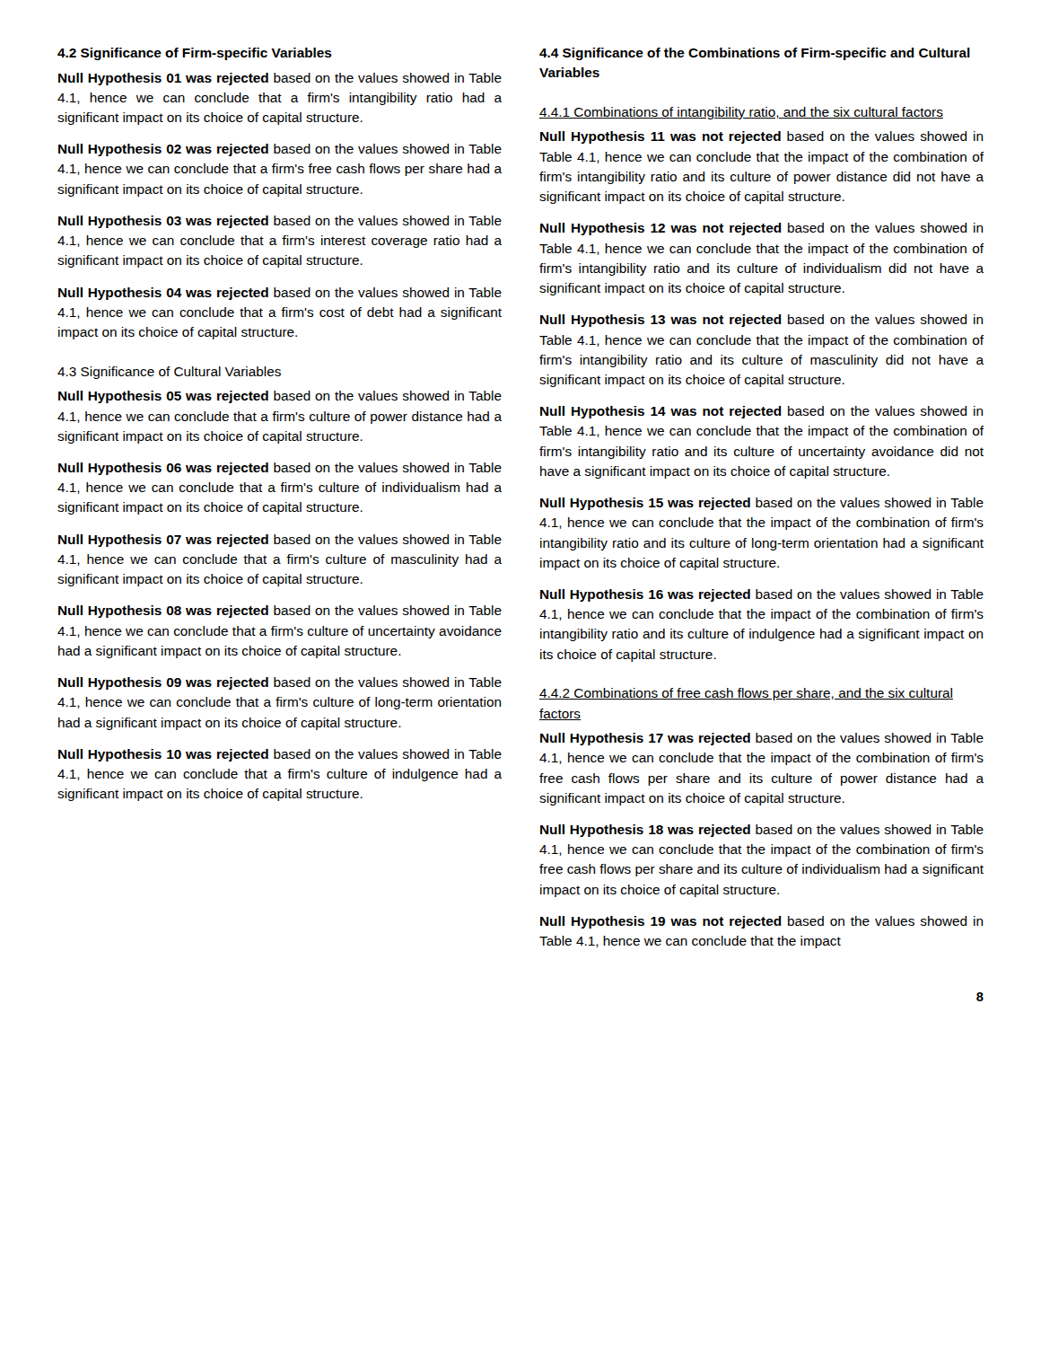4.2 Significance of Firm-specific Variables
Null Hypothesis 01 was rejected based on the values showed in Table 4.1, hence we can conclude that a firm's intangibility ratio had a significant impact on its choice of capital structure.
Null Hypothesis 02 was rejected based on the values showed in Table 4.1, hence we can conclude that a firm's free cash flows per share had a significant impact on its choice of capital structure.
Null Hypothesis 03 was rejected based on the values showed in Table 4.1, hence we can conclude that a firm's interest coverage ratio had a significant impact on its choice of capital structure.
Null Hypothesis 04 was rejected based on the values showed in Table 4.1, hence we can conclude that a firm's cost of debt had a significant impact on its choice of capital structure.
4.3 Significance of Cultural Variables
Null Hypothesis 05 was rejected based on the values showed in Table 4.1, hence we can conclude that a firm's culture of power distance had a significant impact on its choice of capital structure.
Null Hypothesis 06 was rejected based on the values showed in Table 4.1, hence we can conclude that a firm's culture of individualism had a significant impact on its choice of capital structure.
Null Hypothesis 07 was rejected based on the values showed in Table 4.1, hence we can conclude that a firm's culture of masculinity had a significant impact on its choice of capital structure.
Null Hypothesis 08 was rejected based on the values showed in Table 4.1, hence we can conclude that a firm's culture of uncertainty avoidance had a significant impact on its choice of capital structure.
Null Hypothesis 09 was rejected based on the values showed in Table 4.1, hence we can conclude that a firm's culture of long-term orientation had a significant impact on its choice of capital structure.
Null Hypothesis 10 was rejected based on the values showed in Table 4.1, hence we can conclude that a firm's culture of indulgence had a significant impact on its choice of capital structure.
4.4 Significance of the Combinations of Firm-specific and Cultural Variables
4.4.1 Combinations of intangibility ratio, and the six cultural factors
Null Hypothesis 11 was not rejected based on the values showed in Table 4.1, hence we can conclude that the impact of the combination of firm's intangibility ratio and its culture of power distance did not have a significant impact on its choice of capital structure.
Null Hypothesis 12 was not rejected based on the values showed in Table 4.1, hence we can conclude that the impact of the combination of firm's intangibility ratio and its culture of individualism did not have a significant impact on its choice of capital structure.
Null Hypothesis 13 was not rejected based on the values showed in Table 4.1, hence we can conclude that the impact of the combination of firm's intangibility ratio and its culture of masculinity did not have a significant impact on its choice of capital structure.
Null Hypothesis 14 was not rejected based on the values showed in Table 4.1, hence we can conclude that the impact of the combination of firm's intangibility ratio and its culture of uncertainty avoidance did not have a significant impact on its choice of capital structure.
Null Hypothesis 15 was rejected based on the values showed in Table 4.1, hence we can conclude that the impact of the combination of firm's intangibility ratio and its culture of long-term orientation had a significant impact on its choice of capital structure.
Null Hypothesis 16 was rejected based on the values showed in Table 4.1, hence we can conclude that the impact of the combination of firm's intangibility ratio and its culture of indulgence had a significant impact on its choice of capital structure.
4.4.2 Combinations of free cash flows per share, and the six cultural factors
Null Hypothesis 17 was rejected based on the values showed in Table 4.1, hence we can conclude that the impact of the combination of firm's free cash flows per share and its culture of power distance had a significant impact on its choice of capital structure.
Null Hypothesis 18 was rejected based on the values showed in Table 4.1, hence we can conclude that the impact of the combination of firm's free cash flows per share and its culture of individualism had a significant impact on its choice of capital structure.
Null Hypothesis 19 was not rejected based on the values showed in Table 4.1, hence we can conclude that the impact
8